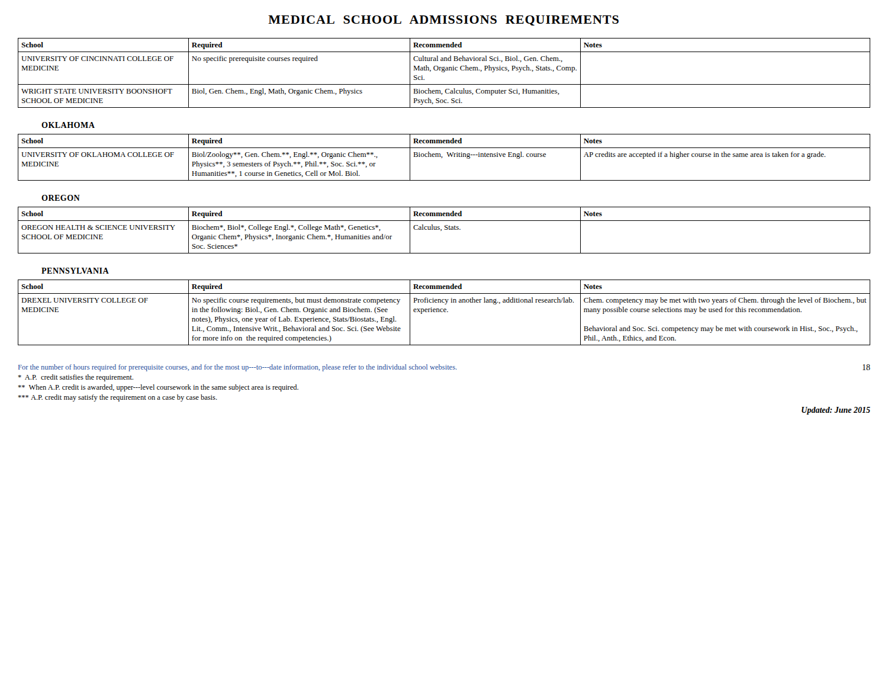MEDICAL SCHOOL ADMISSIONS REQUIREMENTS
| School | Required | Recommended | Notes |
| --- | --- | --- | --- |
| UNIVERSITY OF CINCINNATI COLLEGE OF MEDICINE | No specific prerequisite courses required | Cultural and Behavioral Sci., Biol., Gen. Chem., Math, Organic Chem., Physics, Psych., Stats., Comp. Sci. | |
| WRIGHT STATE UNIVERSITY BOONSHOFT SCHOOL OF MEDICINE | Biol, Gen. Chem., Engl, Math, Organic Chem., Physics | Biochem, Calculus, Computer Sci, Humanities, Psych, Soc. Sci. | |
OKLAHOMA
| School | Required | Recommended | Notes |
| --- | --- | --- | --- |
| UNIVERSITY OF OKLAHOMA COLLEGE OF MEDICINE | Biol/Zoology**, Gen. Chem.**, Engl.**, Organic Chem**., Physics**, 3 semesters of Psych.**, Phil.**, Soc. Sci.**, or Humanities**, 1 course in Genetics, Cell or Mol. Biol. | Biochem, Writing---intensive Engl. course | AP credits are accepted if a higher course in the same area is taken for a grade. |
OREGON
| School | Required | Recommended | Notes |
| --- | --- | --- | --- |
| OREGON HEALTH & SCIENCE UNIVERSITY SCHOOL OF MEDICINE | Biochem*, Biol*, College Engl.*, College Math*, Genetics*, Organic Chem*, Physics*, Inorganic Chem.*, Humanities and/or Soc. Sciences* | Calculus, Stats. | |
PENNSYLVANIA
| School | Required | Recommended | Notes |
| --- | --- | --- | --- |
| DREXEL UNIVERSITY COLLEGE OF MEDICINE | No specific course requirements, but must demonstrate competency in the following: Biol., Gen. Chem. Organic and Biochem. (See notes), Physics, one year of Lab. Experience, Stats/Biostats., Engl. Lit., Comm., Intensive Writ., Behavioral and Soc. Sci. (See Website for more info on the required competencies.) | Proficiency in another lang., additional research/lab. experience. | Chem. competency may be met with two years of Chem. through the level of Biochem., but many possible course selections may be used for this recommendation. Behavioral and Soc. Sci. competency may be met with coursework in Hist., Soc., Psych., Phil., Anth., Ethics, and Econ. |
18
For the number of hours required for prerequisite courses, and for the most up---to---date information, please refer to the individual school websites.
* A.P. credit satisfies the requirement.
** When A.P. credit is awarded, upper---level coursework in the same subject area is required.
*** A.P. credit may satisfy the requirement on a case by case basis.
Updated: June 2015